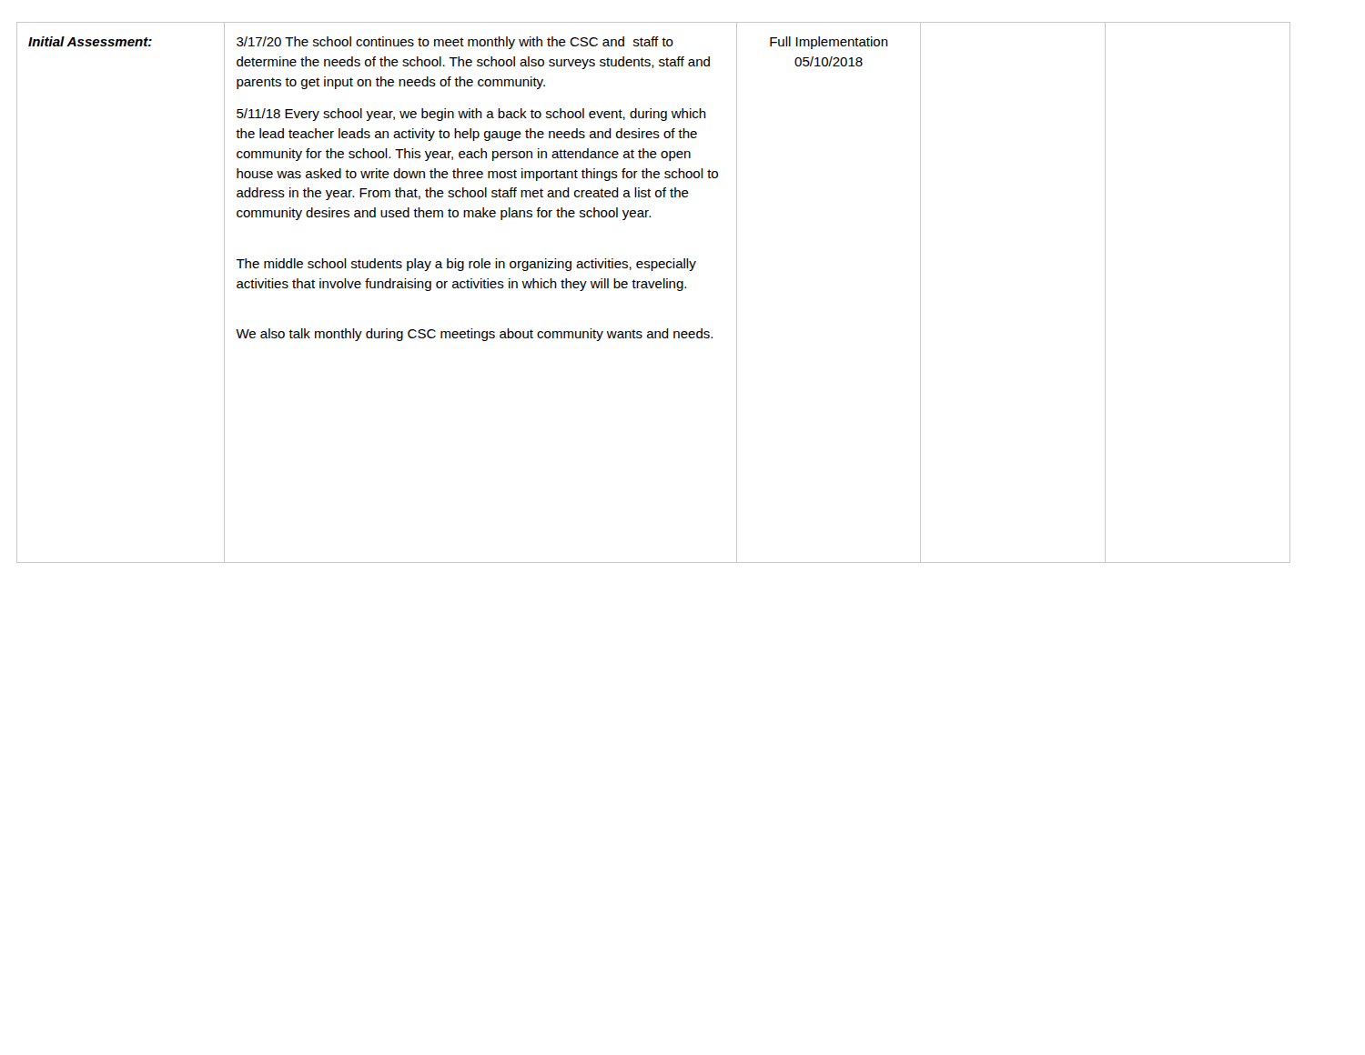| Initial Assessment: | 3/17/20 The school continues to meet monthly with the CSC and staff to determine the needs of the school. The school also surveys students, staff and parents to get input on the needs of the community. 5/11/18 Every school year, we begin with a back to school event, during which the lead teacher leads an activity to help gauge the needs and desires of the community for the school. This year, each person in attendance at the open house was asked to write down the three most important things for the school to address in the year. From that, the school staff met and created a list of the community desires and used them to make plans for the school year. The middle school students play a big role in organizing activities, especially activities that involve fundraising or activities in which they will be traveling. We also talk monthly during CSC meetings about community wants and needs. | Full Implementation 05/10/2018 | | |